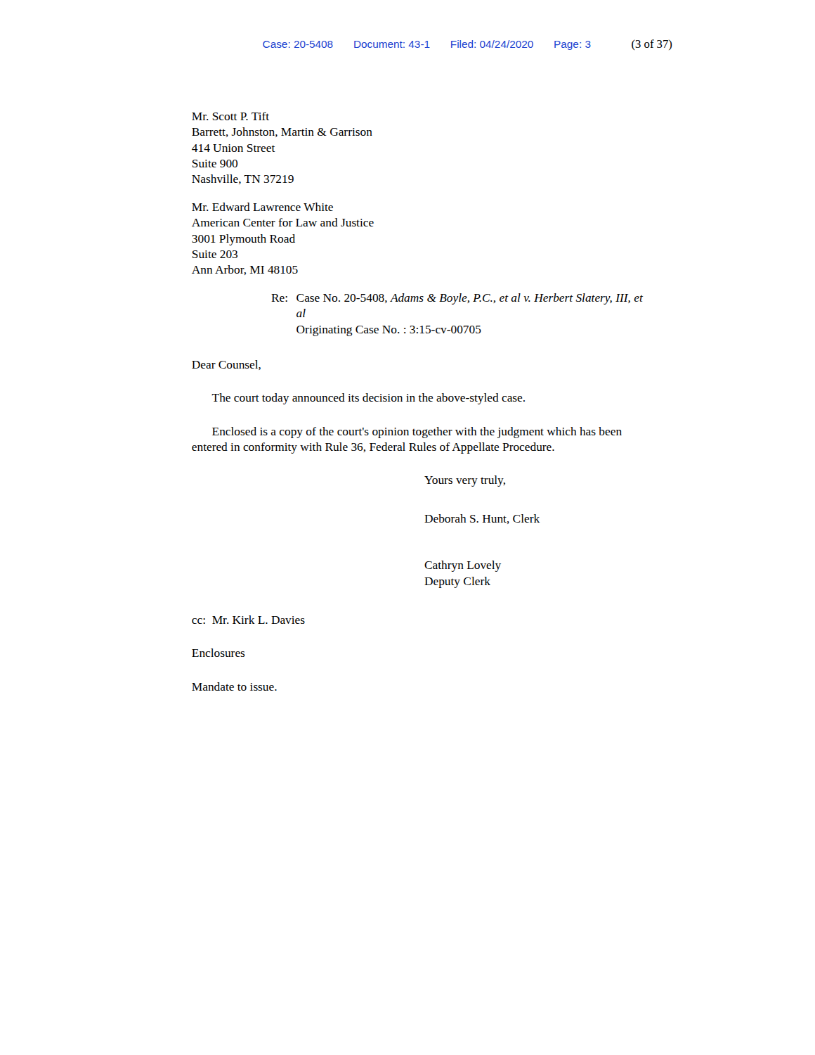Case: 20-5408 Document: 43-1 Filed: 04/24/2020 Page: 3 (3 of 37)
Mr. Scott P. Tift
Barrett, Johnston, Martin & Garrison
414 Union Street
Suite 900
Nashville, TN 37219
Mr. Edward Lawrence White
American Center for Law and Justice
3001 Plymouth Road
Suite 203
Ann Arbor, MI 48105
Re:
Case No. 20-5408, Adams & Boyle, P.C., et al v. Herbert Slatery, III, et al
Originating Case No. : 3:15-cv-00705
Dear Counsel,
The court today announced its decision in the above-styled case.
Enclosed is a copy of the court's opinion together with the judgment which has been entered in conformity with Rule 36, Federal Rules of Appellate Procedure.
Yours very truly,
Deborah S. Hunt, Clerk
Cathryn Lovely
Deputy Clerk
cc: Mr. Kirk L. Davies
Enclosures
Mandate to issue.